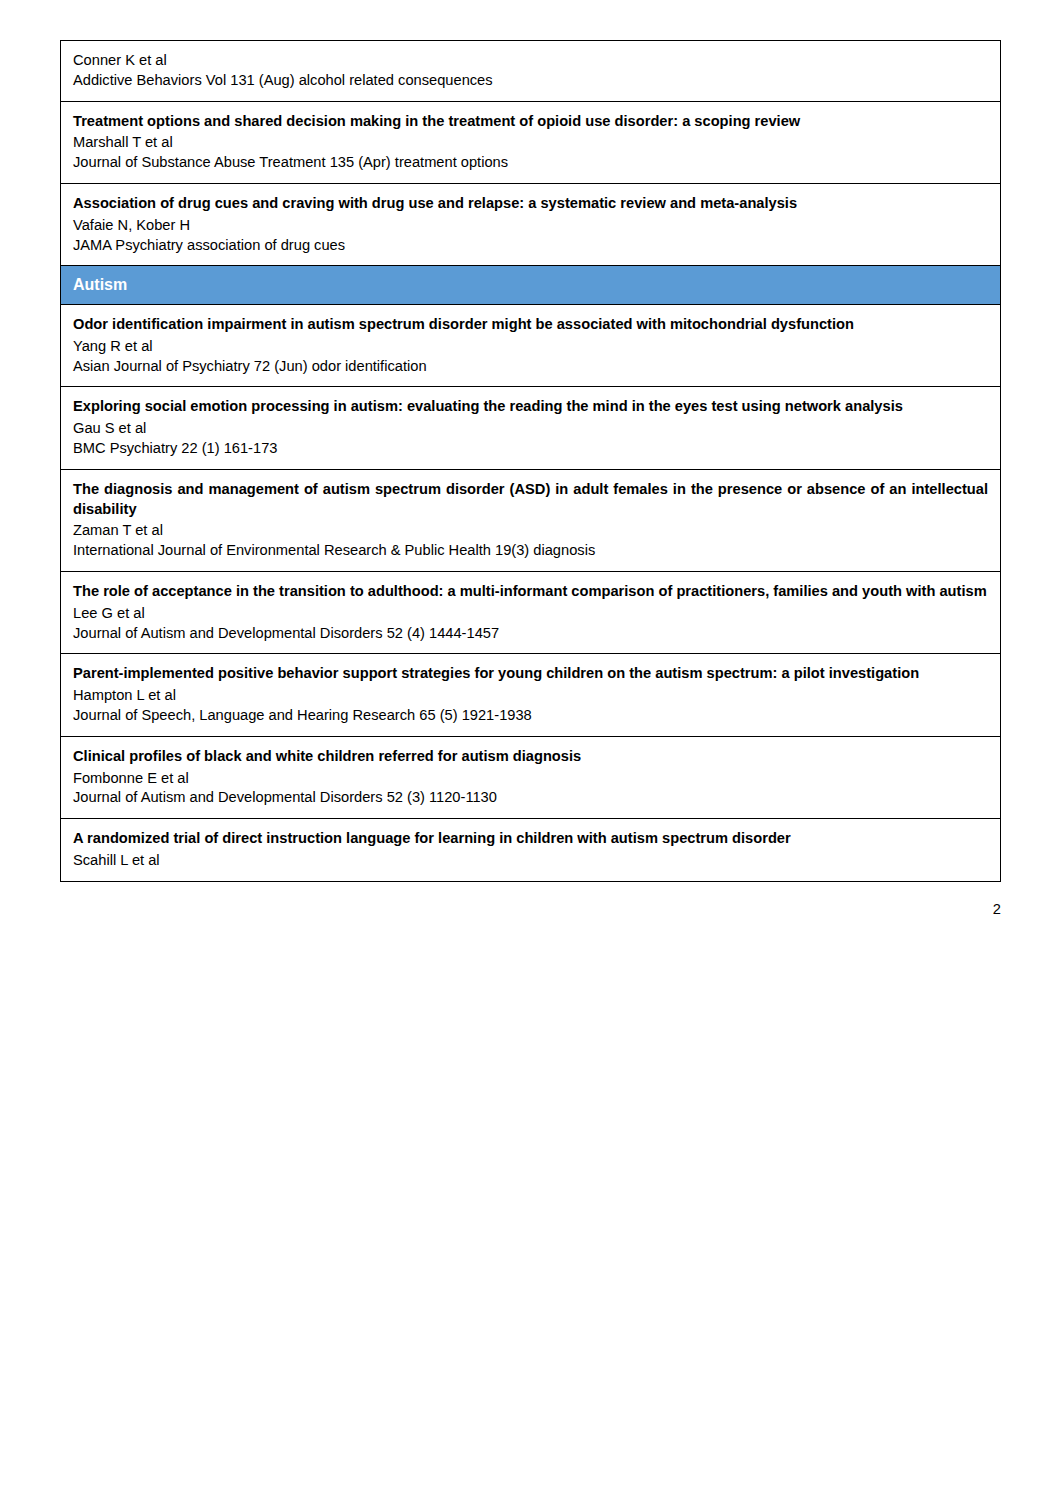Conner K et al
Addictive Behaviors Vol 131 (Aug) alcohol related consequences
Treatment options and shared decision making in the treatment of opioid use disorder: a scoping review
Marshall T et al
Journal of Substance Abuse Treatment 135 (Apr) treatment options
Association of drug cues and craving with drug use and relapse: a systematic review and meta-analysis
Vafaie N, Kober H
JAMA Psychiatry association of drug cues
Autism
Odor identification impairment in autism spectrum disorder might be associated with mitochondrial dysfunction
Yang R et al
Asian Journal of Psychiatry 72 (Jun) odor identification
Exploring social emotion processing in autism: evaluating the reading the mind in the eyes test using network analysis
Gau S et al
BMC Psychiatry 22 (1) 161-173
The diagnosis and management of autism spectrum disorder (ASD) in adult females in the presence or absence of an intellectual disability
Zaman T et al
International Journal of Environmental Research & Public Health 19(3) diagnosis
The role of acceptance in the transition to adulthood: a multi-informant comparison of practitioners, families and youth with autism
Lee G et al
Journal of Autism and Developmental Disorders 52 (4) 1444-1457
Parent-implemented positive behavior support strategies for young children on the autism spectrum: a pilot investigation
Hampton L et al
Journal of Speech, Language and Hearing Research 65 (5) 1921-1938
Clinical profiles of black and white children referred for autism diagnosis
Fombonne E et al
Journal of Autism and Developmental Disorders 52 (3) 1120-1130
A randomized trial of direct instruction language for learning in children with autism spectrum disorder
Scahill L et al
2